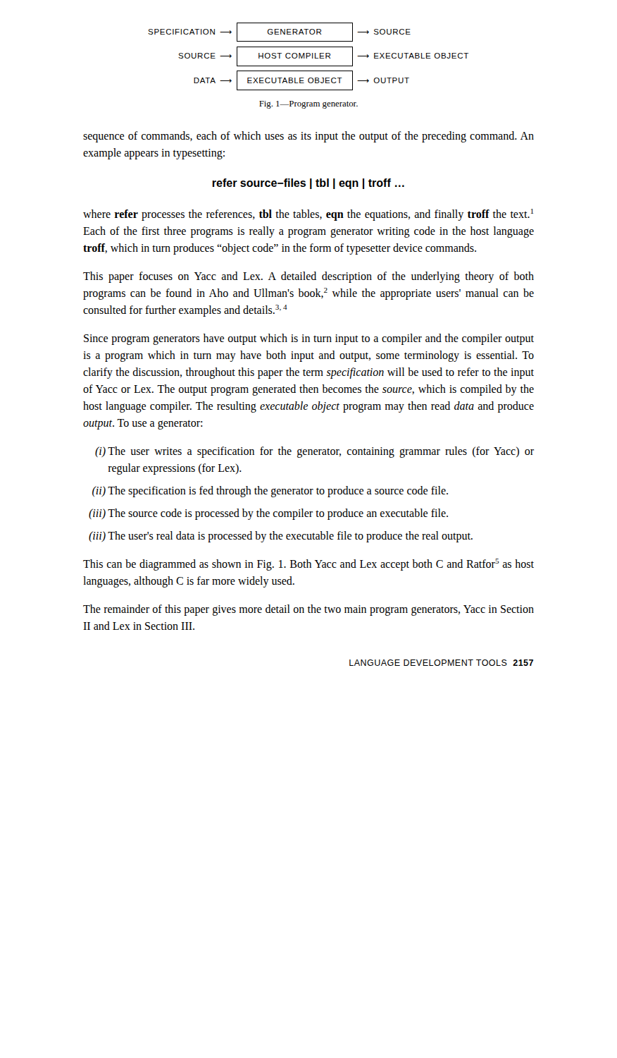SPECIFICATION
⟶
GENERATOR
⟶
SOURCE
SOURCE
⟶
HOST COMPILER
⟶
EXECUTABLE OBJECT
DATA
⟶
EXECUTABLE OBJECT
⟶
OUTPUT
Fig. 1—Program generator.
sequence of commands, each of which uses as its input the output of the preceding command. An example appears in typesetting:
refer source−files | tbl | eqn | troff …
where refer processes the references, tbl the tables, eqn the equations, and finally troff the text.1 Each of the first three programs is really a program generator writing code in the host language troff, which in turn produces “object code” in the form of typesetter device commands.
This paper focuses on Yacc and Lex. A detailed description of the underlying theory of both programs can be found in Aho and Ullman's book,2 while the appropriate users' manual can be consulted for further examples and details.3, 4
Since program generators have output which is in turn input to a compiler and the compiler output is a program which in turn may have both input and output, some terminology is essential. To clarify the discussion, throughout this paper the term specification will be used to refer to the input of Yacc or Lex. The output program generated then becomes the source, which is compiled by the host language compiler. The resulting executable object program may then read data and produce output. To use a generator:
(i) The user writes a specification for the generator, containing grammar rules (for Yacc) or regular expressions (for Lex).
(ii) The specification is fed through the generator to produce a source code file.
(iii) The source code is processed by the compiler to produce an executable file.
(iii) The user's real data is processed by the executable file to produce the real output.
This can be diagrammed as shown in Fig. 1. Both Yacc and Lex accept both C and Ratfor5 as host languages, although C is far more widely used.
The remainder of this paper gives more detail on the two main program generators, Yacc in Section II and Lex in Section III.
LANGUAGE DEVELOPMENT TOOLS 2157